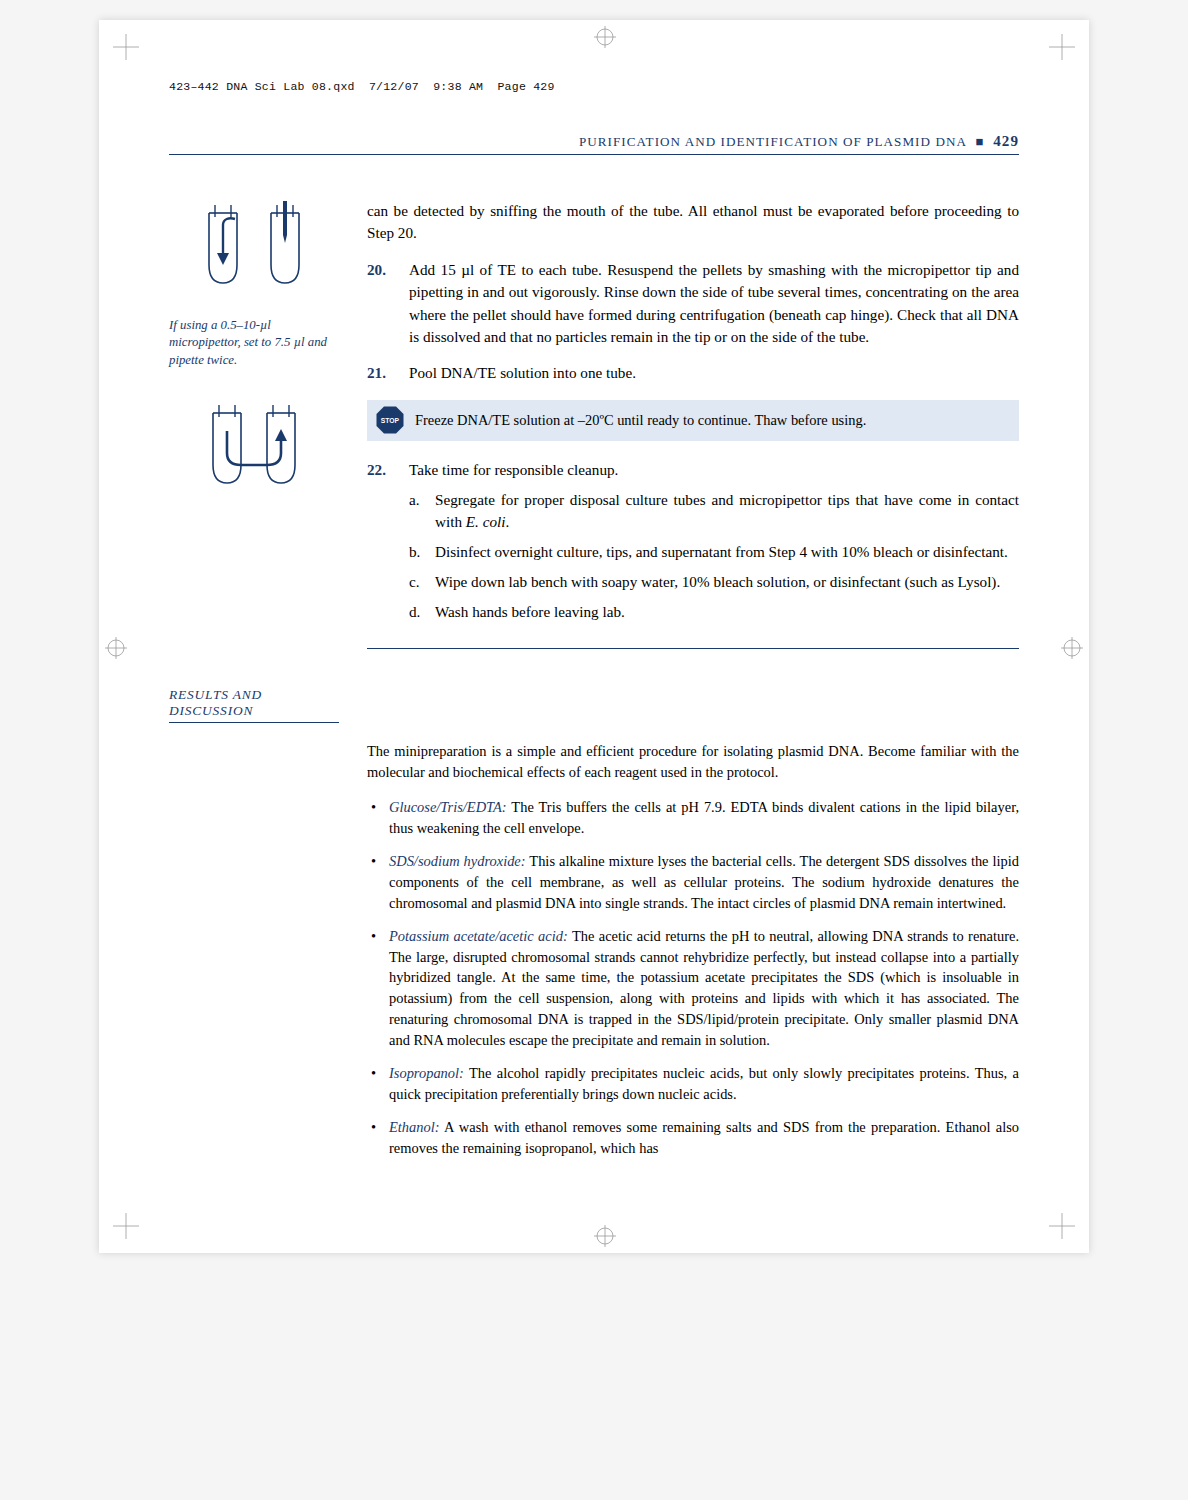423–442 DNA Sci Lab 08.qxd 7/12/07 9:38 AM Page 429
PURIFICATION AND IDENTIFICATION OF PLASMID DNA ■ 429
If using a 0.5–10-µl micropipettor, set to 7.5 µl and pipette twice.
can be detected by sniffing the mouth of the tube. All ethanol must be evaporated before proceeding to Step 20.
20. Add 15 µl of TE to each tube. Resuspend the pellets by smashing with the micropipettor tip and pipetting in and out vigorously. Rinse down the side of tube several times, concentrating on the area where the pellet should have formed during centrifugation (beneath cap hinge). Check that all DNA is dissolved and that no particles remain in the tip or on the side of the tube.
21. Pool DNA/TE solution into one tube.
STOP Freeze DNA/TE solution at –20ºC until ready to continue. Thaw before using.
22. Take time for responsible cleanup.
a. Segregate for proper disposal culture tubes and micropipettor tips that have come in contact with E. coli.
b. Disinfect overnight culture, tips, and supernatant from Step 4 with 10% bleach or disinfectant.
c. Wipe down lab bench with soapy water, 10% bleach solution, or disinfectant (such as Lysol).
d. Wash hands before leaving lab.
RESULTS AND DISCUSSION
The minipreparation is a simple and efficient procedure for isolating plasmid DNA. Become familiar with the molecular and biochemical effects of each reagent used in the protocol.
Glucose/Tris/EDTA: The Tris buffers the cells at pH 7.9. EDTA binds divalent cations in the lipid bilayer, thus weakening the cell envelope.
SDS/sodium hydroxide: This alkaline mixture lyses the bacterial cells. The detergent SDS dissolves the lipid components of the cell membrane, as well as cellular proteins. The sodium hydroxide denatures the chromosomal and plasmid DNA into single strands. The intact circles of plasmid DNA remain intertwined.
Potassium acetate/acetic acid: The acetic acid returns the pH to neutral, allowing DNA strands to renature. The large, disrupted chromosomal strands cannot rehybridize perfectly, but instead collapse into a partially hybridized tangle. At the same time, the potassium acetate precipitates the SDS (which is insoluable in potassium) from the cell suspension, along with proteins and lipids with which it has associated. The renaturing chromosomal DNA is trapped in the SDS/lipid/protein precipitate. Only smaller plasmid DNA and RNA molecules escape the precipitate and remain in solution.
Isopropanol: The alcohol rapidly precipitates nucleic acids, but only slowly precipitates proteins. Thus, a quick precipitation preferentially brings down nucleic acids.
Ethanol: A wash with ethanol removes some remaining salts and SDS from the preparation. Ethanol also removes the remaining isopropanol, which has